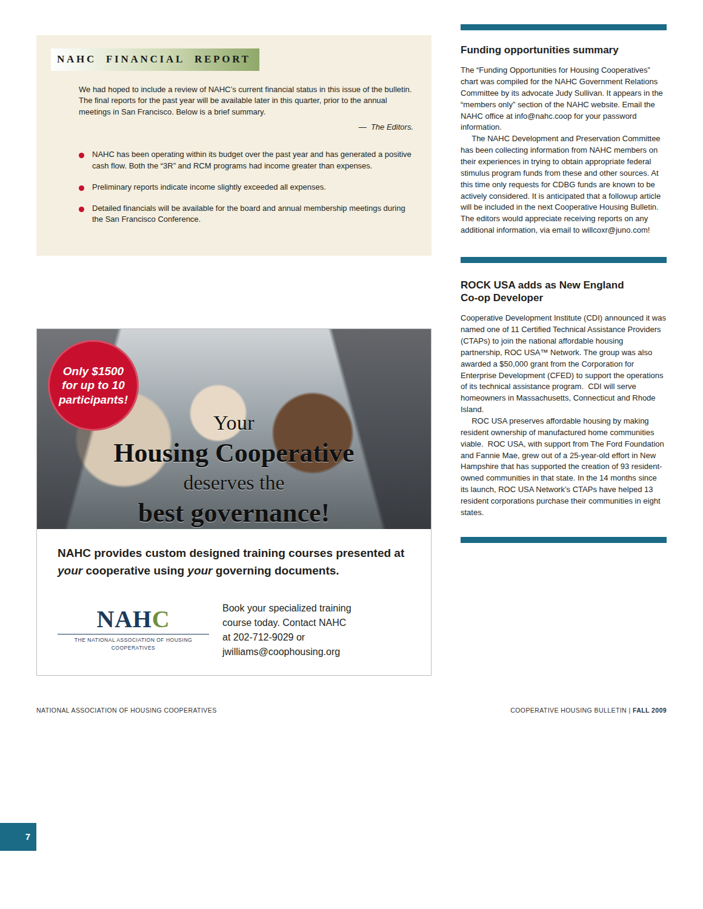NAHC FINANCIAL REPORT
We had hoped to include a review of NAHC’s current financial status in this issue of the bulletin. The final reports for the past year will be available later in this quarter, prior to the annual meetings in San Francisco. Below is a brief summary.
— The Editors.
NAHC has been operating within its budget over the past year and has generated a positive cash flow. Both the “3R” and RCM programs had income greater than expenses.
Preliminary reports indicate income slightly exceeded all expenses.
Detailed financials will be available for the board and annual membership meetings during the San Francisco Conference.
Only $1500
for up to 10
participants!
Your Housing Cooperative deserves the best governance!
NAHC provides custom designed training courses presented at your cooperative using your governing documents.
NAHC
THE NATIONAL ASSOCIATION OF HOUSING COOPERATIVES
Book your specialized training
course today. Contact NAHC
at 202-712-9029 or
jwilliams@coophousing.org
Funding opportunities summary
The “Funding Opportunities for Housing Cooperatives” chart was compiled for the NAHC Government Relations Committee by its advocate Judy Sullivan. It appears in the “members only” section of the NAHC website. Email the NAHC office at info@nahc.coop for your password information.
The NAHC Development and Preservation Committee has been collecting information from NAHC members on their experiences in trying to obtain appropriate federal stimulus program funds from these and other sources. At this time only requests for CDBG funds are known to be actively considered. It is anticipated that a followup article will be included in the next Cooperative Housing Bulletin. The editors would appreciate receiving reports on any additional information, via email to willcoxr@juno.com!
ROCK USA adds as New England
Co-op Developer
Cooperative Development Institute (CDI) announced it was named one of 11 Certified Technical Assistance Providers (CTAPs) to join the national affordable housing partnership, ROC USA™ Network. The group was also awarded a $50,000 grant from the Corporation for Enterprise Development (CFED) to support the operations of its technical assistance program. CDI will serve homeowners in Massachusetts, Connecticut and Rhode Island.
ROC USA preserves affordable housing by making resident ownership of manufactured home communities viable. ROC USA, with support from The Ford Foundation and Fannie Mae, grew out of a 25-year-old effort in New Hampshire that has supported the creation of 93 resident-owned communities in that state. In the 14 months since its launch, ROC USA Network’s CTAPs have helped 13 resident corporations purchase their communities in eight states.
7
NATIONAL ASSOCIATION OF HOUSING COOPERATIVES
COOPERATIVE HOUSING BULLETIN | FALL 2009